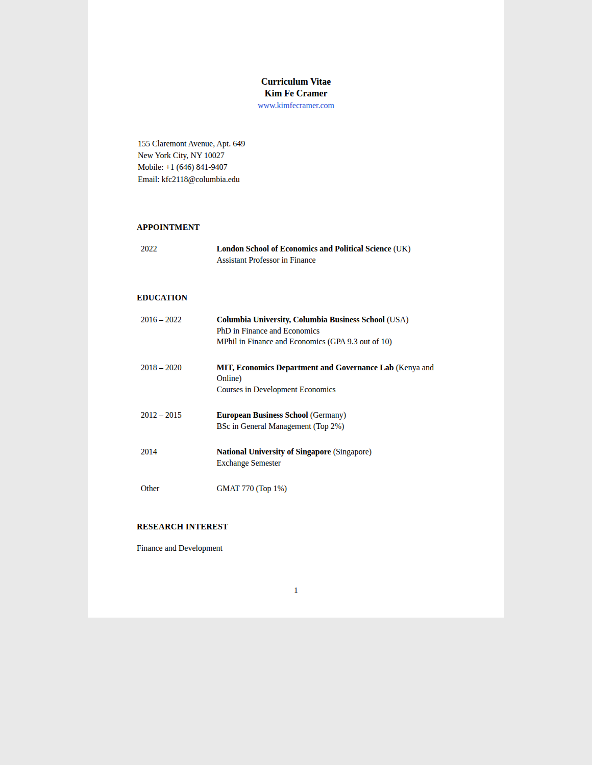Curriculum Vitae
Kim Fe Cramer
www.kimfecramer.com
155 Claremont Avenue, Apt. 649
New York City, NY 10027
Mobile: +1 (646) 841-9407
Email: kfc2118@columbia.edu
APPOINTMENT
| 2022 | London School of Economics and Political Science (UK) Assistant Professor in Finance |
EDUCATION
| 2016 – 2022 | Columbia University, Columbia Business School (USA) PhD in Finance and Economics MPhil in Finance and Economics (GPA 9.3 out of 10) |
| 2018 – 2020 | MIT, Economics Department and Governance Lab (Kenya and Online) Courses in Development Economics |
| 2012 – 2015 | European Business School (Germany) BSc in General Management (Top 2%) |
| 2014 | National University of Singapore (Singapore) Exchange Semester |
| Other | GMAT 770 (Top 1%) |
RESEARCH INTEREST
Finance and Development
1